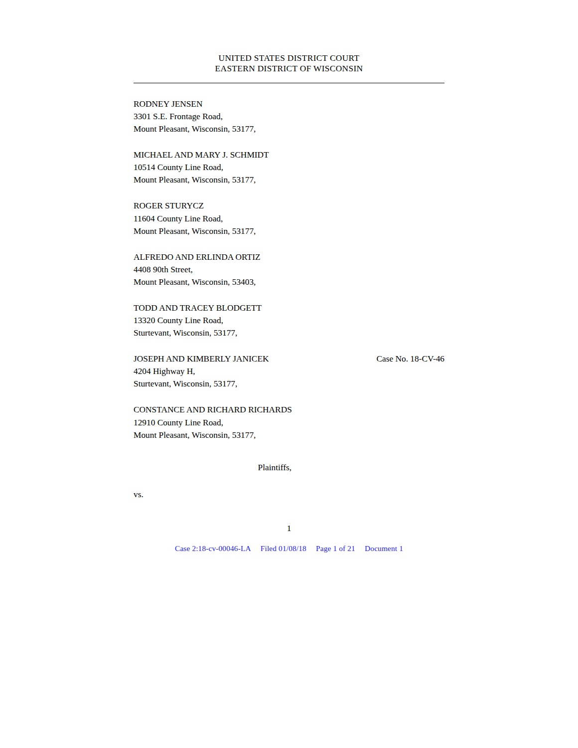UNITED STATES DISTRICT COURT
EASTERN DISTRICT OF WISCONSIN
RODNEY JENSEN
3301 S.E. Frontage Road,
Mount Pleasant, Wisconsin, 53177,
MICHAEL and MARY J. SCHMIDT
10514 County Line Road,
Mount Pleasant, Wisconsin, 53177,
ROGER STURYCZ
11604 County Line Road,
Mount Pleasant, Wisconsin, 53177,
ALFREDO and ERLINDA ORTIZ
4408 90th Street,
Mount Pleasant, Wisconsin, 53403,
TODD and TRACEY BLODGETT
13320 County Line Road,
Sturtevant, Wisconsin, 53177,
JOSEPH and KIMBERLY JANICEK
4204 Highway H,
Sturtevant, Wisconsin, 53177,
Case No. 18-CV-46
CONSTANCE and RICHARD RICHARDS
12910 County Line Road,
Mount Pleasant, Wisconsin, 53177,
Plaintiffs,
vs.
1
Case 2:18-cv-00046-LA Filed 01/08/18 Page 1 of 21 Document 1